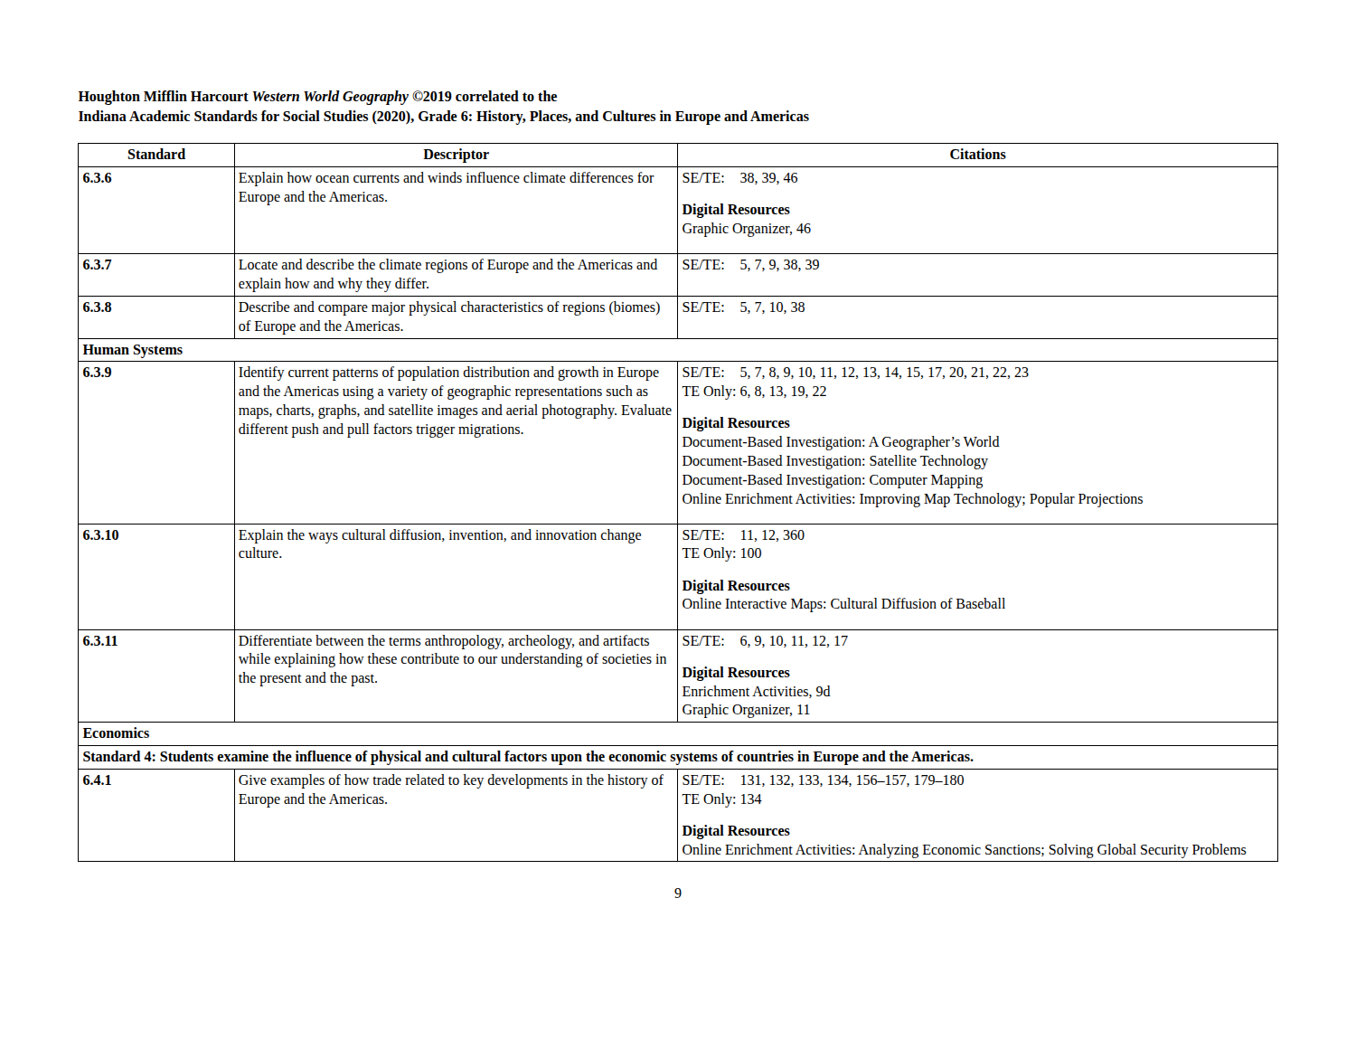Houghton Mifflin Harcourt Western World Geography ©2019 correlated to the
Indiana Academic Standards for Social Studies (2020), Grade 6: History, Places, and Cultures in Europe and Americas
| Standard | Descriptor | Citations |
| --- | --- | --- |
| 6.3.6 | Explain how ocean currents and winds influence climate differences for Europe and the Americas. | SE/TE: 38, 39, 46 Digital Resources Graphic Organizer, 46 |
| 6.3.7 | Locate and describe the climate regions of Europe and the Americas and explain how and why they differ. | SE/TE: 5, 7, 9, 38, 39 |
| 6.3.8 | Describe and compare major physical characteristics of regions (biomes) of Europe and the Americas. | SE/TE: 5, 7, 10, 38 |
| Human Systems |
| 6.3.9 | Identify current patterns of population distribution and growth in Europe and the Americas using a variety of geographic representations such as maps, charts, graphs, and satellite images and aerial photography. Evaluate different push and pull factors trigger migrations. | SE/TE: 5, 7, 8, 9, 10, 11, 12, 13, 14, 15, 17, 20, 21, 22, 23 TE Only: 6, 8, 13, 19, 22 Digital Resources Document-Based Investigation: A Geographer’s World Document-Based Investigation: Satellite Technology Document-Based Investigation: Computer Mapping Online Enrichment Activities: Improving Map Technology; Popular Projections |
| 6.3.10 | Explain the ways cultural diffusion, invention, and innovation change culture. | SE/TE: 11, 12, 360 TE Only: 100 Digital Resources Online Interactive Maps: Cultural Diffusion of Baseball |
| 6.3.11 | Differentiate between the terms anthropology, archeology, and artifacts while explaining how these contribute to our understanding of societies in the present and the past. | SE/TE: 6, 9, 10, 11, 12, 17 Digital Resources Enrichment Activities, 9d Graphic Organizer, 11 |
| Economics |
| Standard 4: Students examine the influence of physical and cultural factors upon the economic systems of countries in Europe and the Americas. |
| 6.4.1 | Give examples of how trade related to key developments in the history of Europe and the Americas. | SE/TE: 131, 132, 133, 134, 156–157, 179–180 TE Only: 134 Digital Resources Online Enrichment Activities: Analyzing Economic Sanctions; Solving Global Security Problems |
9